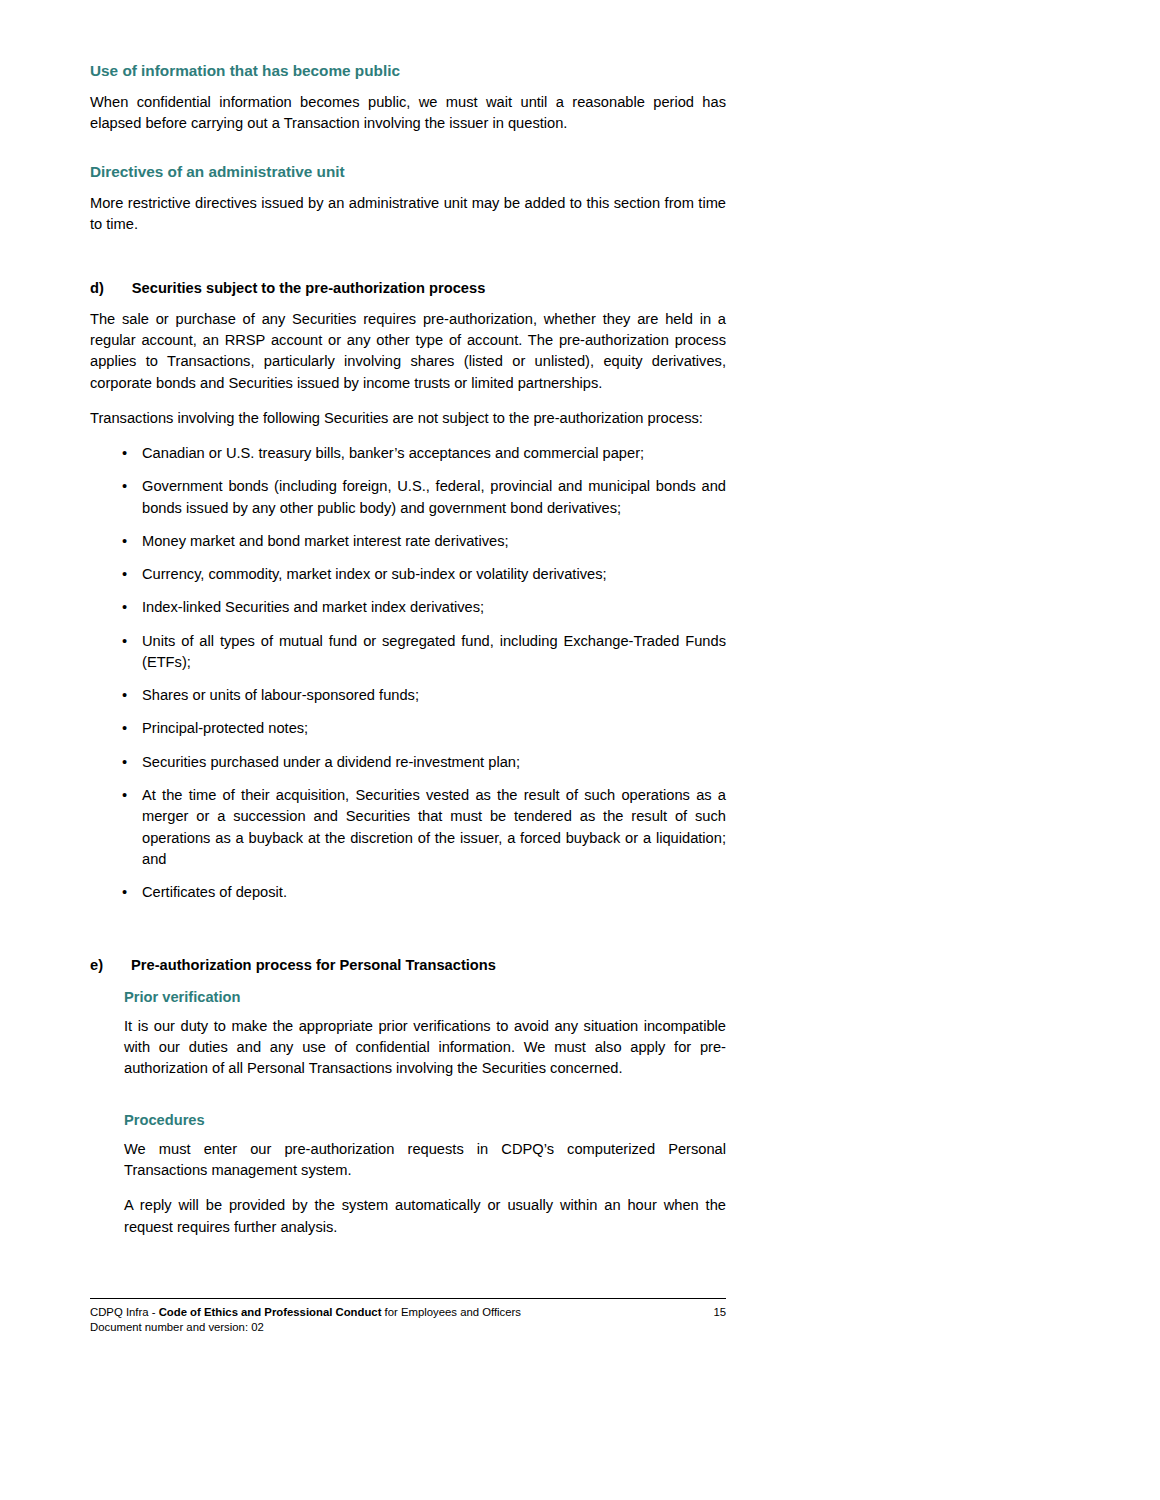Use of information that has become public
When confidential information becomes public, we must wait until a reasonable period has elapsed before carrying out a Transaction involving the issuer in question.
Directives of an administrative unit
More restrictive directives issued by an administrative unit may be added to this section from time to time.
d) Securities subject to the pre-authorization process
The sale or purchase of any Securities requires pre-authorization, whether they are held in a regular account, an RRSP account or any other type of account. The pre-authorization process applies to Transactions, particularly involving shares (listed or unlisted), equity derivatives, corporate bonds and Securities issued by income trusts or limited partnerships.
Transactions involving the following Securities are not subject to the pre-authorization process:
Canadian or U.S. treasury bills, banker’s acceptances and commercial paper;
Government bonds (including foreign, U.S., federal, provincial and municipal bonds and bonds issued by any other public body) and government bond derivatives;
Money market and bond market interest rate derivatives;
Currency, commodity, market index or sub-index or volatility derivatives;
Index-linked Securities and market index derivatives;
Units of all types of mutual fund or segregated fund, including Exchange-Traded Funds (ETFs);
Shares or units of labour-sponsored funds;
Principal-protected notes;
Securities purchased under a dividend re-investment plan;
At the time of their acquisition, Securities vested as the result of such operations as a merger or a succession and Securities that must be tendered as the result of such operations as a buyback at the discretion of the issuer, a forced buyback or a liquidation; and
Certificates of deposit.
e) Pre-authorization process for Personal Transactions
Prior verification
It is our duty to make the appropriate prior verifications to avoid any situation incompatible with our duties and any use of confidential information. We must also apply for pre-authorization of all Personal Transactions involving the Securities concerned.
Procedures
We must enter our pre-authorization requests in CDPQ’s computerized Personal Transactions management system.
A reply will be provided by the system automatically or usually within an hour when the request requires further analysis.
CDPQ Infra - Code of Ethics and Professional Conduct for Employees and Officers
Document number and version: 02
15